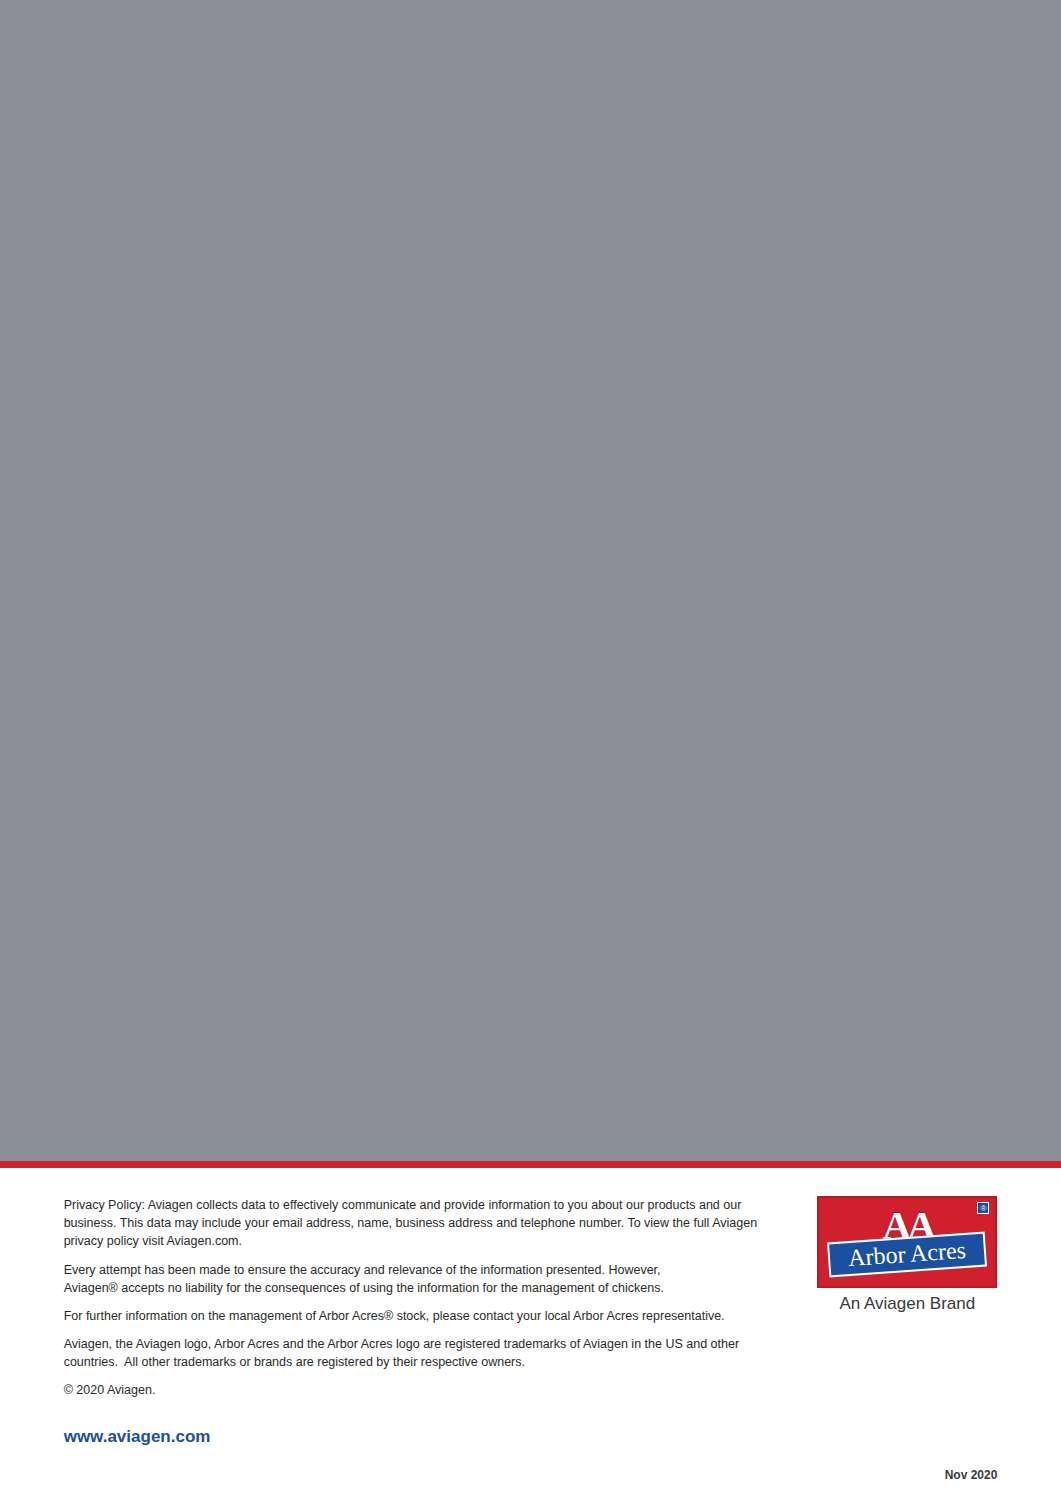Privacy Policy: Aviagen collects data to effectively communicate and provide information to you about our products and our business. This data may include your email address, name, business address and telephone number. To view the full Aviagen privacy policy visit Aviagen.com.
Every attempt has been made to ensure the accuracy and relevance of the information presented. However,
Aviagen® accepts no liability for the consequences of using the information for the management of chickens.
For further information on the management of Arbor Acres® stock, please contact your local Arbor Acres representative.
Aviagen, the Aviagen logo, Arbor Acres and the Arbor Acres logo are registered trademarks of Aviagen in the US and other countries. All other trademarks or brands are registered by their respective owners.
© 2020 Aviagen.
www.aviagen.com
® AA Arbor Acres
An Aviagen Brand
Nov 2020